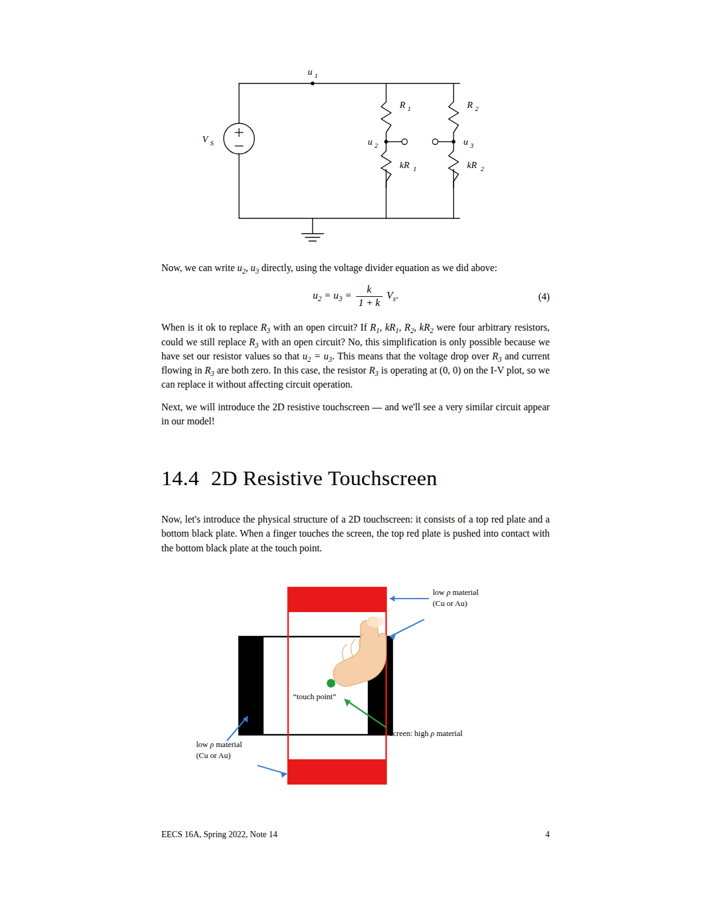u 1 u 2 u 3 V S R 1 R 2 kR 1 kR 2
Now, we can write u2, u3 directly, using the voltage divider equation as we did above:
u2 = u3 = k 1 + k Vs.
(4)
When is it ok to replace R3 with an open circuit? If R1, kR1, R2, kR2 were four arbitrary resistors, could we still replace R3 with an open circuit? No, this simplification is only possible because we have set our resistor values so that u2 = u3. This means that the voltage drop over R3 and current flowing in R3 are both zero. In this case, the resistor R3 is operating at (0, 0) on the I-V plot, so we can replace it without affecting circuit operation.
Next, we will introduce the 2D resistive touchscreen — and we'll see a very similar circuit appear in our model!
14.42D Resistive Touchscreen
Now, let's introduce the physical structure of a 2D touchscreen: it consists of a top red plate and a bottom black plate. When a finger touches the screen, the top red plate is pushed into contact with the bottom black plate at the touch point.
“touch point” low ρ material (Cu or Au) low ρ material (Cu or Au) screen: high ρ material
EECS 16A, Spring 2022, Note 14 4